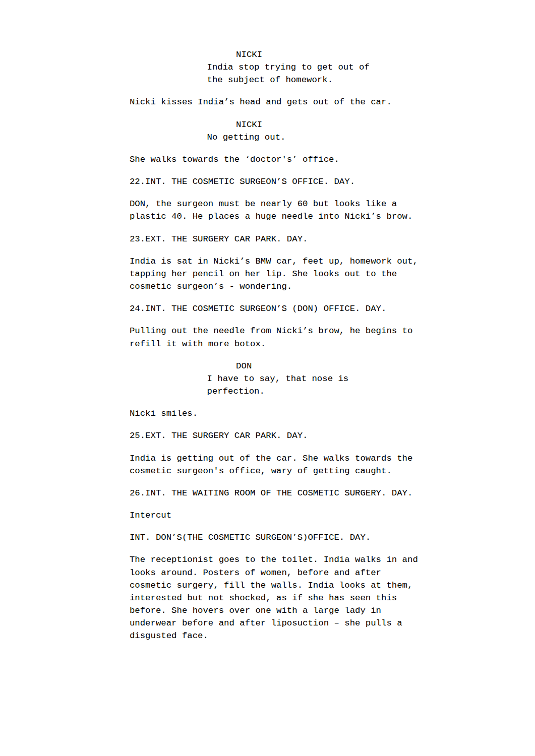NICKI
India stop trying to get out of the subject of homework.
Nicki kisses India’s head and gets out of the car.
NICKI
No getting out.
She walks towards the ‘doctor's’ office.
22.INT. THE COSMETIC SURGEON’S OFFICE. DAY.
DON, the surgeon must be nearly 60 but looks like a plastic 40. He places a huge needle into Nicki’s brow.
23.EXT. THE SURGERY CAR PARK. DAY.
India is sat in Nicki’s BMW car, feet up, homework out, tapping her pencil on her lip. She looks out to the cosmetic surgeon’s - wondering.
24.INT. THE COSMETIC SURGEON’S (DON) OFFICE. DAY.
Pulling out the needle from Nicki’s brow, he begins to refill it with more botox.
DON
I have to say, that nose is perfection.
Nicki smiles.
25.EXT. THE SURGERY CAR PARK. DAY.
India is getting out of the car. She walks towards the cosmetic surgeon's office, wary of getting caught.
26.INT. THE WAITING ROOM OF THE COSMETIC SURGERY. DAY.
Intercut
INT. DON’S(THE COSMETIC SURGEON’S)OFFICE. DAY.
The receptionist goes to the toilet. India walks in and looks around. Posters of women, before and after cosmetic surgery, fill the walls. India looks at them, interested but not shocked, as if she has seen this before. She hovers over one with a large lady in underwear before and after liposuction – she pulls a disgusted face.